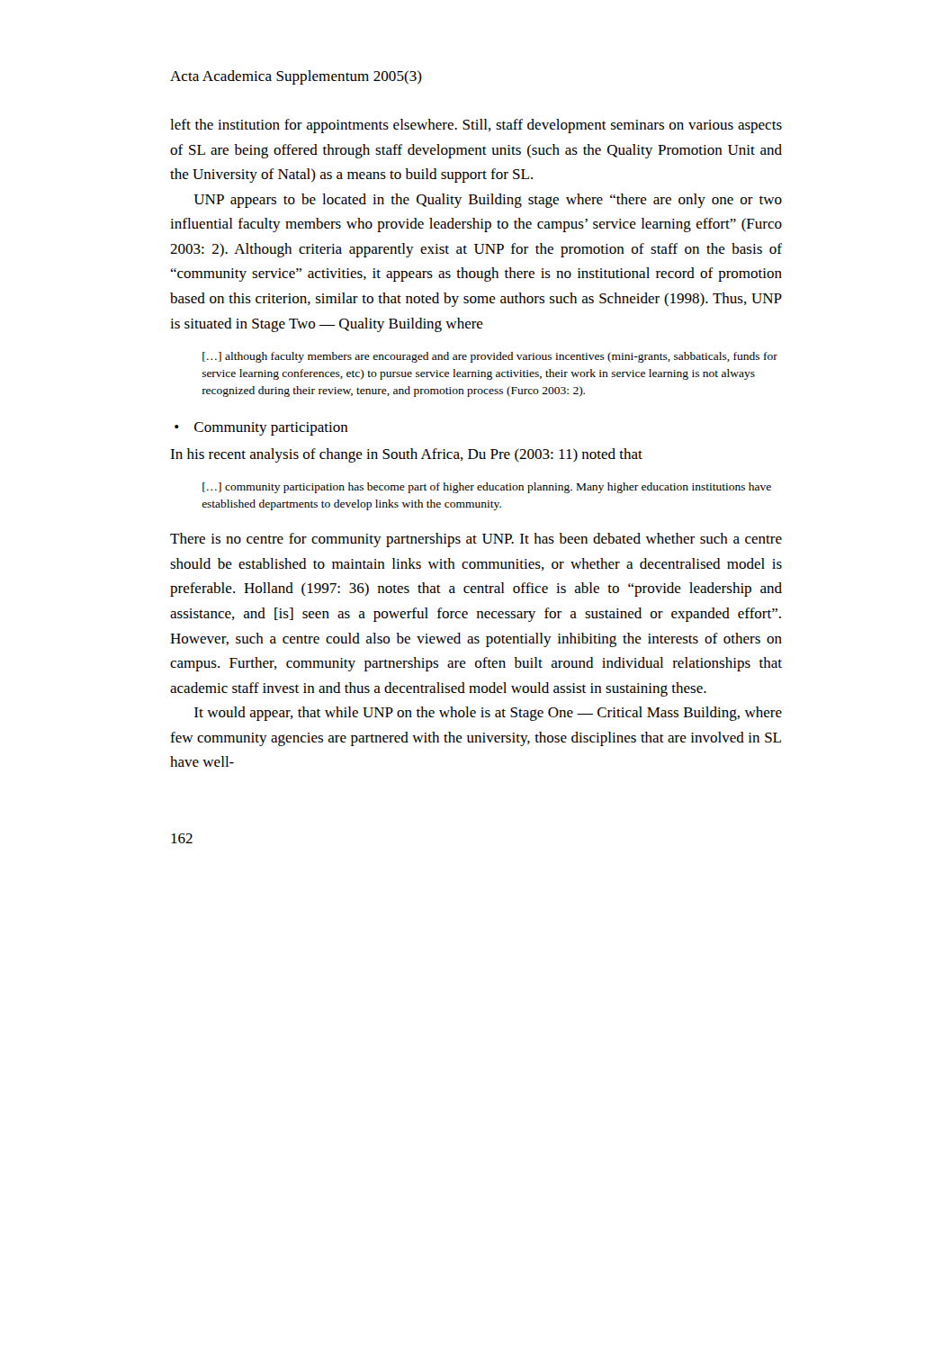Acta Academica Supplementum 2005(3)
left the institution for appointments elsewhere. Still, staff development seminars on various aspects of SL are being offered through staff development units (such as the Quality Promotion Unit and the University of Natal) as a means to build support for SL.
UNP appears to be located in the Quality Building stage where “there are only one or two influential faculty members who provide leadership to the campus’ service learning effort” (Furco 2003: 2). Although criteria apparently exist at UNP for the promotion of staff on the basis of “community service” activities, it appears as though there is no institutional record of promotion based on this criterion, similar to that noted by some authors such as Schneider (1998). Thus, UNP is situated in Stage Two — Quality Building where
[…] although faculty members are encouraged and are provided various incentives (mini-grants, sabbaticals, funds for service learning conferences, etc) to pursue service learning activities, their work in service learning is not always recognized during their review, tenure, and promotion process (Furco 2003: 2).
Community participation
In his recent analysis of change in South Africa, Du Pre (2003: 11) noted that
[…] community participation has become part of higher education planning. Many higher education institutions have established departments to develop links with the community.
There is no centre for community partnerships at UNP. It has been debated whether such a centre should be established to maintain links with communities, or whether a decentralised model is preferable. Holland (1997: 36) notes that a central office is able to “provide leadership and assistance, and [is] seen as a powerful force necessary for a sustained or expanded effort”. However, such a centre could also be viewed as potentially inhibiting the interests of others on campus. Further, community partnerships are often built around individual relationships that academic staff invest in and thus a decentralised model would assist in sustaining these.
It would appear, that while UNP on the whole is at Stage One — Critical Mass Building, where few community agencies are partnered with the university, those disciplines that are involved in SL have well-
162